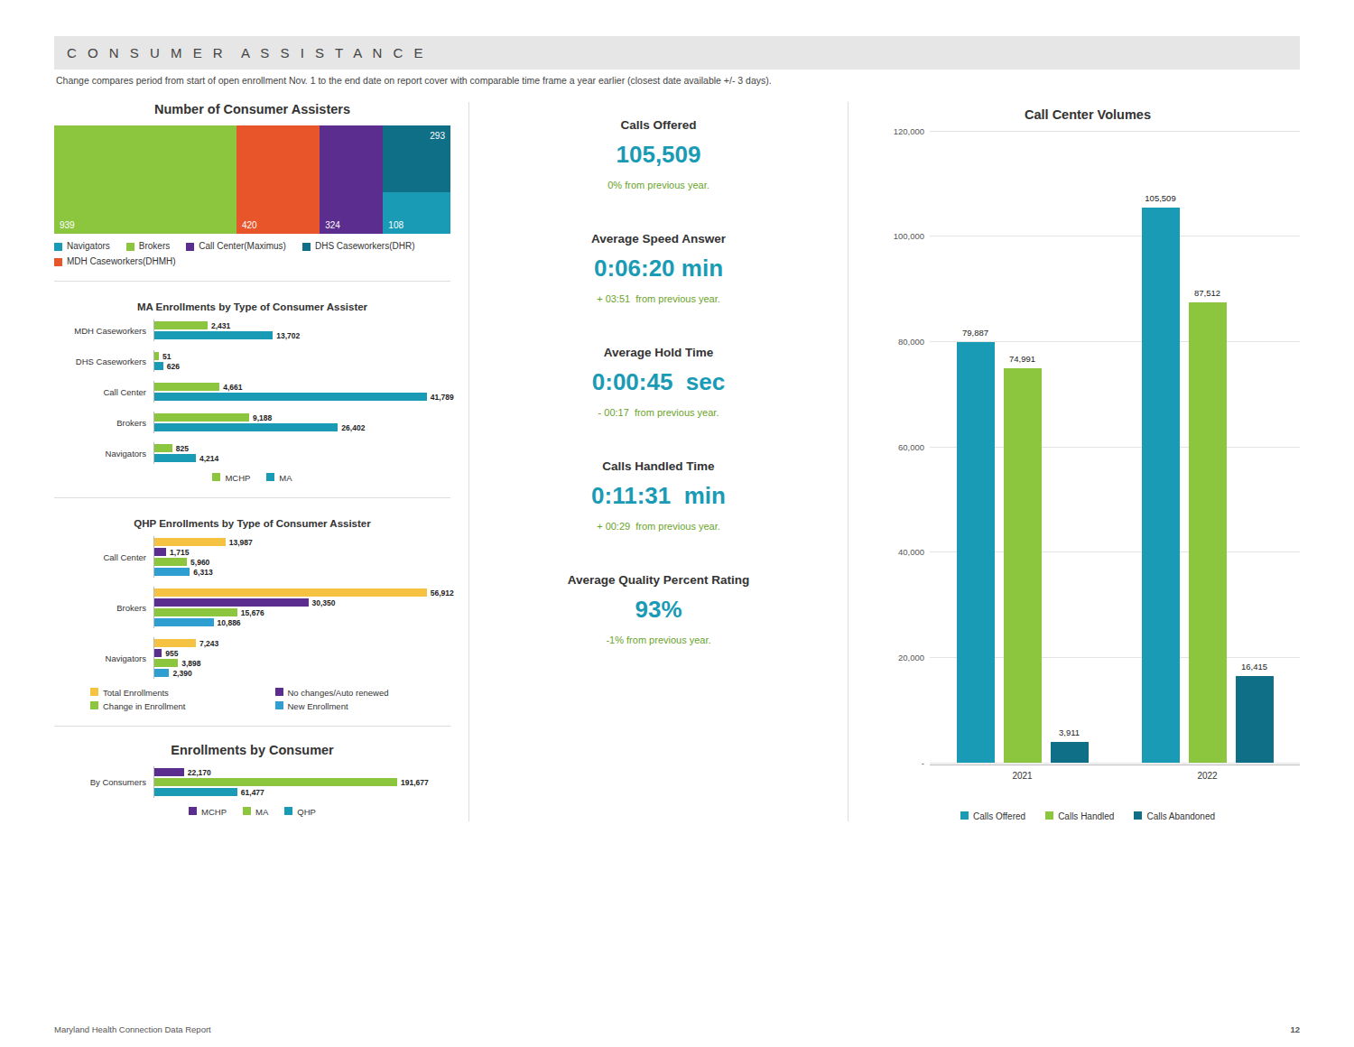C O N S U M E R A S S I S T A N C E
Change compares period from start of open enrollment Nov. 1 to the end date on report cover with comparable time frame a year earlier (closest date available +/- 3 days).
Number of Consumer Assisters
939
420
324
293
108
Navigators
Brokers
Call Center(Maximus)
DHS Caseworkers(DHR)
MDH Caseworkers(DHMH)
MA Enrollments by Type of Consumer Assister
MDH Caseworkers
2,431
13,702
DHS Caseworkers
51
626
Call Center
4,661
41,789
Brokers
9,188
26,402
Navigators
825
4,214
MCHP
MA
QHP Enrollments by Type of Consumer Assister
Call Center
13,987
1,715
5,960
6,313
Brokers
56,912
30,350
15,676
10,886
Navigators
7,243
955
3,898
2,390
Total Enrollments
No changes/Auto renewed
Change in Enrollment
New Enrollment
Enrollments by Consumer
By Consumers
22,170
191,677
61,477
MCHP
MA
QHP
Calls Offered
105,509
0% from previous year.
Average Speed Answer
0:06:20 min
+ 03:51 from previous year.
Average Hold Time
0:00:45 sec
- 00:17 from previous year.
Calls Handled Time
0:11:31 min
+ 00:29 from previous year.
Average Quality Percent Rating
93%
-1% from previous year.
Call Center Volumes
120,000
100,000
80,000
60,000
40,000
20,000
-
79,887
74,991
3,911
105,509
87,512
16,415
2021 2022
Calls Offered
Calls Handled
Calls Abandoned
Maryland Health Connection Data Report
12